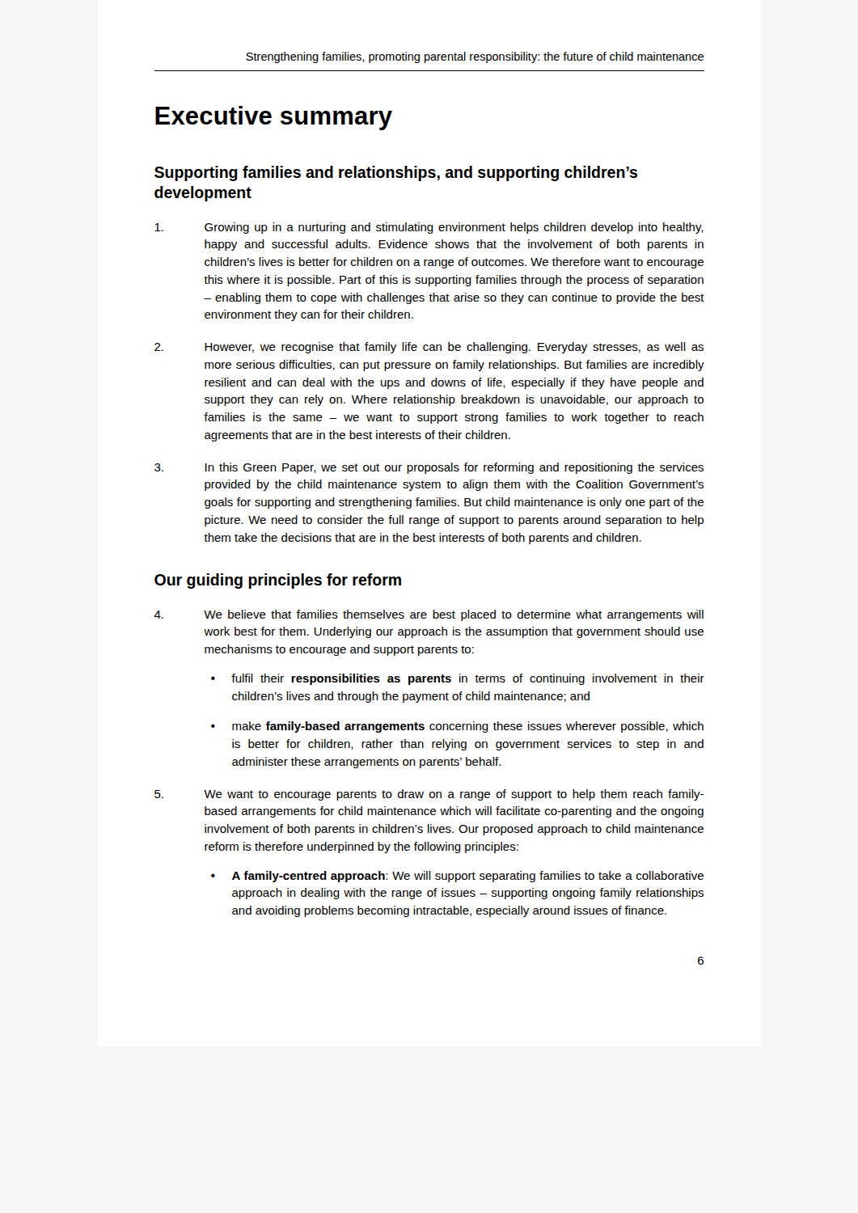Strengthening families, promoting parental responsibility: the future of child maintenance
Executive summary
Supporting families and relationships, and supporting children’s development
1. Growing up in a nurturing and stimulating environment helps children develop into healthy, happy and successful adults. Evidence shows that the involvement of both parents in children’s lives is better for children on a range of outcomes. We therefore want to encourage this where it is possible. Part of this is supporting families through the process of separation – enabling them to cope with challenges that arise so they can continue to provide the best environment they can for their children.
2. However, we recognise that family life can be challenging. Everyday stresses, as well as more serious difficulties, can put pressure on family relationships. But families are incredibly resilient and can deal with the ups and downs of life, especially if they have people and support they can rely on. Where relationship breakdown is unavoidable, our approach to families is the same – we want to support strong families to work together to reach agreements that are in the best interests of their children.
3. In this Green Paper, we set out our proposals for reforming and repositioning the services provided by the child maintenance system to align them with the Coalition Government’s goals for supporting and strengthening families. But child maintenance is only one part of the picture. We need to consider the full range of support to parents around separation to help them take the decisions that are in the best interests of both parents and children.
Our guiding principles for reform
4. We believe that families themselves are best placed to determine what arrangements will work best for them. Underlying our approach is the assumption that government should use mechanisms to encourage and support parents to:
fulfil their responsibilities as parents in terms of continuing involvement in their children’s lives and through the payment of child maintenance; and
make family-based arrangements concerning these issues wherever possible, which is better for children, rather than relying on government services to step in and administer these arrangements on parents’ behalf.
5. We want to encourage parents to draw on a range of support to help them reach family-based arrangements for child maintenance which will facilitate co-parenting and the ongoing involvement of both parents in children’s lives. Our proposed approach to child maintenance reform is therefore underpinned by the following principles:
A family-centred approach: We will support separating families to take a collaborative approach in dealing with the range of issues – supporting ongoing family relationships and avoiding problems becoming intractable, especially around issues of finance.
6